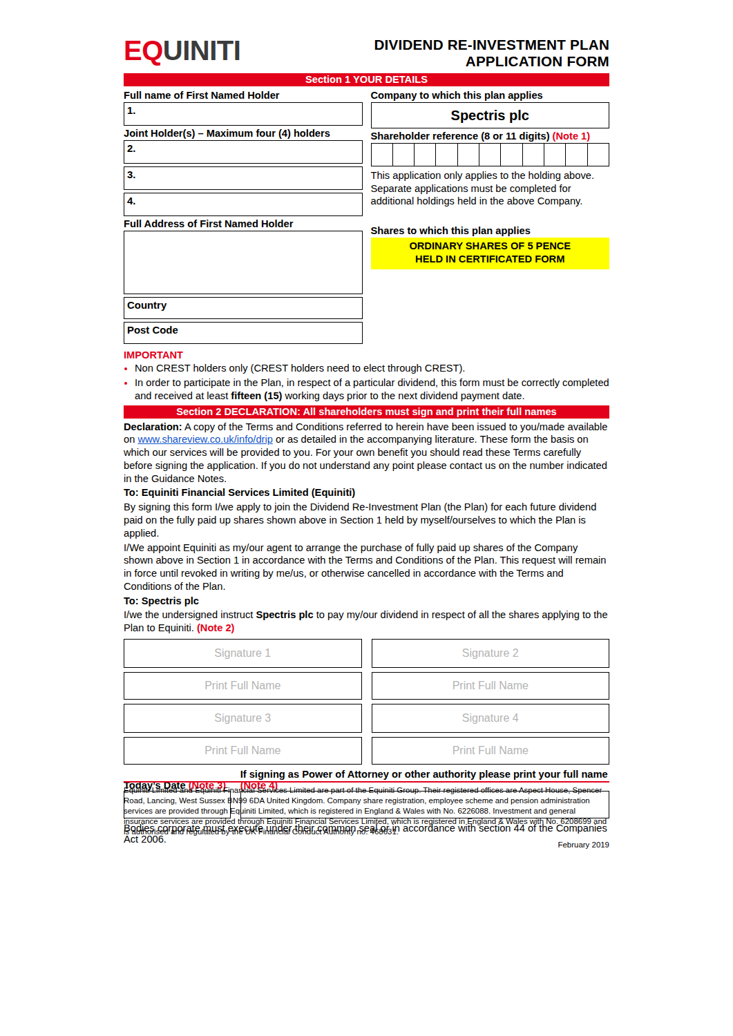EQ UINITI
DIVIDEND RE-INVESTMENT PLAN
APPLICATION FORM
Section 1 YOUR DETAILS
Full name of First Named Holder
1.
Joint Holder(s) – Maximum four (4) holders
2.
3.
4.
Full Address of First Named Holder
Country
Post Code
Company to which this plan applies
Spectris plc
Shareholder reference (8 or 11 digits) (Note 1)
This application only applies to the holding above. Separate applications must be completed for additional holdings held in the above Company.
Shares to which this plan applies
ORDINARY SHARES OF 5 PENCE
HELD IN CERTIFICATED FORM
IMPORTANT
Non CREST holders only (CREST holders need to elect through CREST).
In order to participate in the Plan, in respect of a particular dividend, this form must be correctly completed and received at least fifteen (15) working days prior to the next dividend payment date.
Section 2 DECLARATION: All shareholders must sign and print their full names
Declaration: A copy of the Terms and Conditions referred to herein have been issued to you/made available on www.shareview.co.uk/info/drip or as detailed in the accompanying literature. These form the basis on which our services will be provided to you. For your own benefit you should read these Terms carefully before signing the application. If you do not understand any point please contact us on the number indicated in the Guidance Notes.
To: Equiniti Financial Services Limited (Equiniti)
By signing this form I/we apply to join the Dividend Re-Investment Plan (the Plan) for each future dividend paid on the fully paid up shares shown above in Section 1 held by myself/ourselves to which the Plan is applied.
I/We appoint Equiniti as my/our agent to arrange the purchase of fully paid up shares of the Company shown above in Section 1 in accordance with the Terms and Conditions of the Plan. This request will remain in force until revoked in writing by me/us, or otherwise cancelled in accordance with the Terms and Conditions of the Plan.
To: Spectris plc
I/we the undersigned instruct Spectris plc to pay my/our dividend in respect of all the shares applying to the Plan to Equiniti. (Note 2)
Signature 1
Signature 2
Print Full Name
Print Full Name
Signature 3
Signature 4
Print Full Name
Print Full Name
Today’s Date (Note 3)
If signing as Power of Attorney or other authority please print your full name (Note 4)
Bodies corporate must execute under their common seal or in accordance with section 44 of the Companies Act 2006.
Equiniti Limited and Equiniti Financial Services Limited are part of the Equiniti Group. Their registered offices are Aspect House, Spencer Road, Lancing, West Sussex BN99 6DA United Kingdom. Company share registration, employee scheme and pension administration services are provided through Equiniti Limited, which is registered in England & Wales with No. 6226088. Investment and general insurance services are provided through Equiniti Financial Services Limited, which is registered in England & Wales with No. 6208699 and is authorised and regulated by the UK Financial Conduct Authority no. 468631.
February 2019